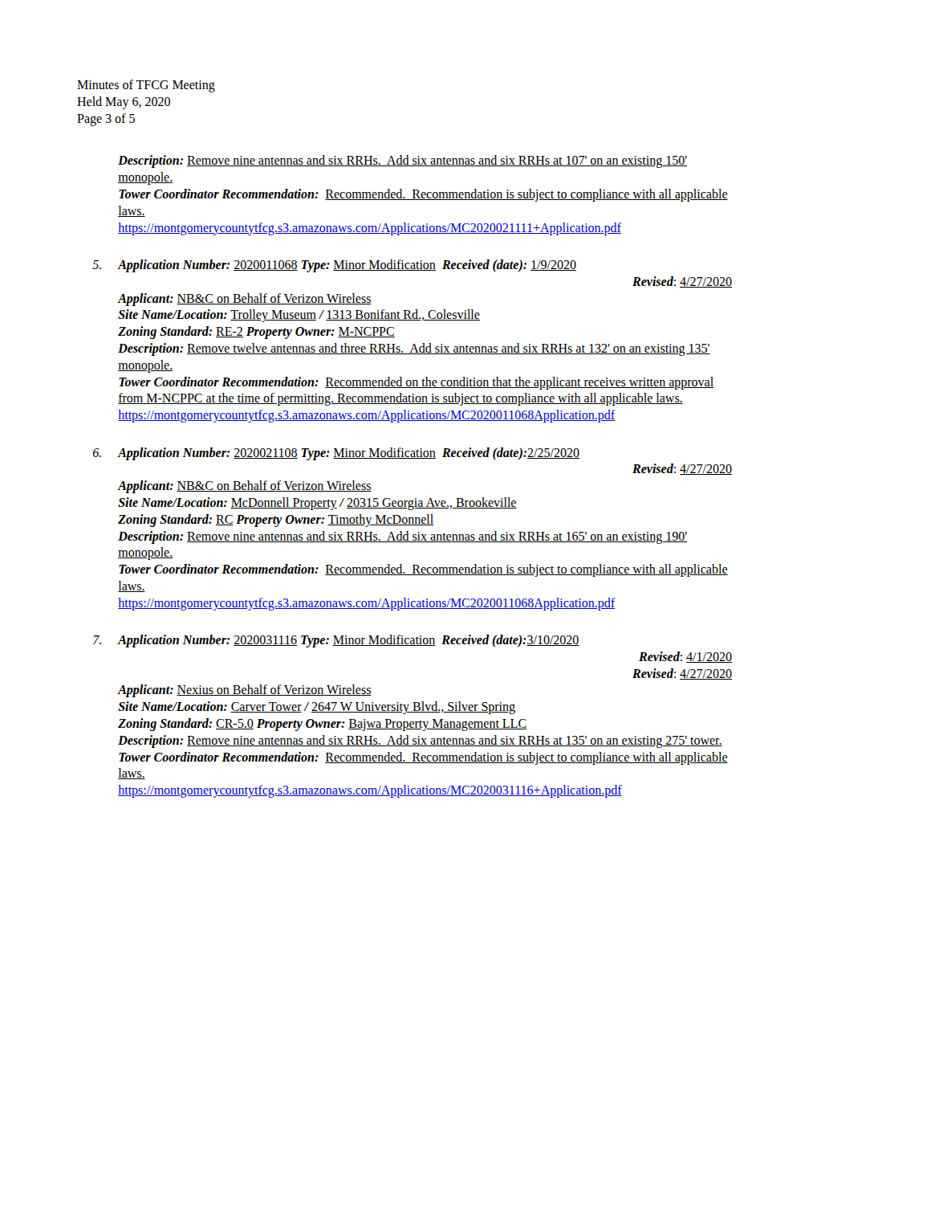Minutes of TFCG Meeting
Held May 6, 2020
Page 3 of 5
Description: Remove nine antennas and six RRHs. Add six antennas and six RRHs at 107' on an existing 150' monopole. Tower Coordinator Recommendation: Recommended. Recommendation is subject to compliance with all applicable laws. https://montgomerycountytfcg.s3.amazonaws.com/Applications/MC2020021111+Application.pdf
5.
Application Number: 2020011068 Type: Minor Modification Received (date): 1/9/2020 Revised: 4/27/2020 Applicant: NB&C on Behalf of Verizon Wireless Site Name/Location: Trolley Museum / 1313 Bonifant Rd., Colesville Zoning Standard: RE-2 Property Owner: M-NCPPC Description: Remove twelve antennas and three RRHs. Add six antennas and six RRHs at 132' on an existing 135' monopole. Tower Coordinator Recommendation: Recommended on the condition that the applicant receives written approval from M-NCPPC at the time of permitting. Recommendation is subject to compliance with all applicable laws. https://montgomerycountytfcg.s3.amazonaws.com/Applications/MC2020011068Application.pdf
6.
Application Number: 2020021108 Type: Minor Modification Received (date): 2/25/2020 Revised: 4/27/2020 Applicant: NB&C on Behalf of Verizon Wireless Site Name/Location: McDonnell Property / 20315 Georgia Ave., Brookeville Zoning Standard: RC Property Owner: Timothy McDonnell Description: Remove nine antennas and six RRHs. Add six antennas and six RRHs at 165' on an existing 190' monopole. Tower Coordinator Recommendation: Recommended. Recommendation is subject to compliance with all applicable laws. https://montgomerycountytfcg.s3.amazonaws.com/Applications/MC2020011068Application.pdf
7.
Application Number: 2020031116 Type: Minor Modification Received (date): 3/10/2020 Revised: 4/1/2020 Revised: 4/27/2020 Applicant: Nexius on Behalf of Verizon Wireless Site Name/Location: Carver Tower / 2647 W University Blvd., Silver Spring Zoning Standard: CR-5.0 Property Owner: Bajwa Property Management LLC Description: Remove nine antennas and six RRHs. Add six antennas and six RRHs at 135' on an existing 275' tower. Tower Coordinator Recommendation: Recommended. Recommendation is subject to compliance with all applicable laws. https://montgomerycountytfcg.s3.amazonaws.com/Applications/MC2020031116+Application.pdf